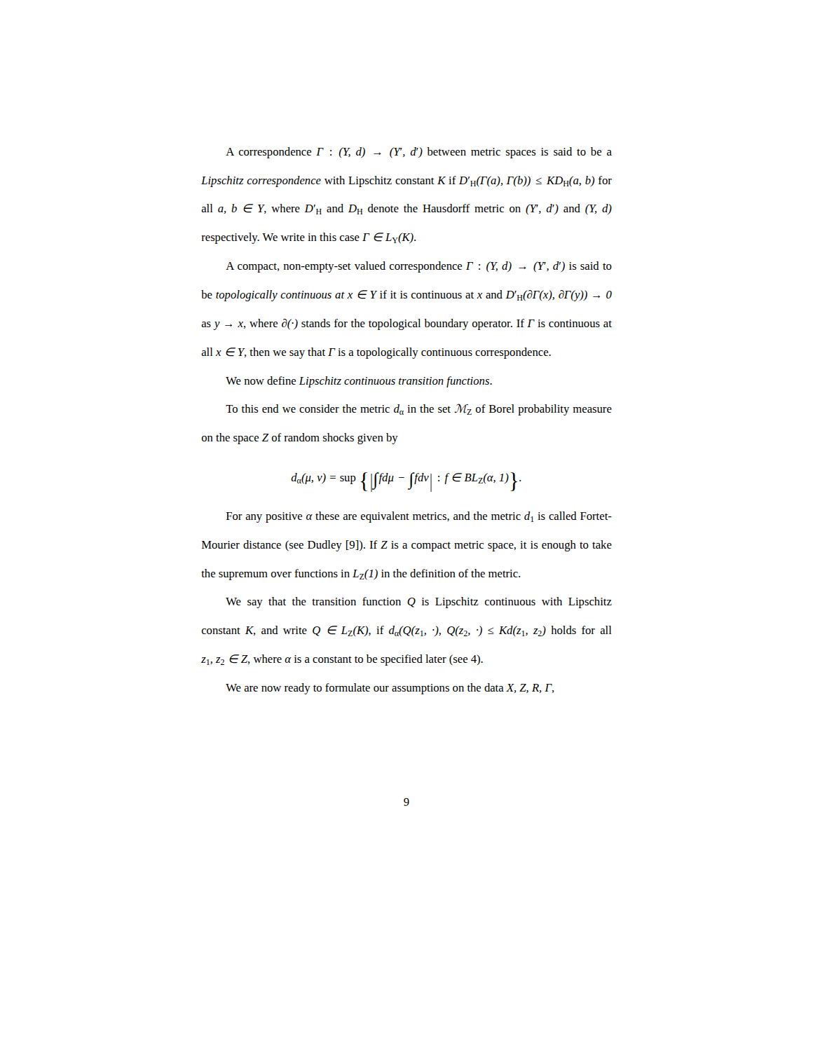A correspondence Γ : (Y, d) → (Y′, d′) between metric spaces is said to be a Lipschitz correspondence with Lipschitz constant K if D′H(Γ(a), Γ(b)) ≤ KDH(a, b) for all a, b ∈ Y, where D′H and DH denote the Hausdorff metric on (Y′, d′) and (Y, d) respectively. We write in this case Γ ∈ LY(K).
A compact, non-empty-set valued correspondence Γ : (Y, d) → (Y′, d′) is said to be topologically continuous at x ∈ Y if it is continuous at x and D′H(∂Γ(x), ∂Γ(y)) → 0 as y → x, where ∂(·) stands for the topological boundary operator. If Γ is continuous at all x ∈ Y, then we say that Γ is a topologically continuous correspondence.
We now define Lipschitz continuous transition functions.
To this end we consider the metric dα in the set ℳZ of Borel probability measure on the space Z of random shocks given by
dα(μ, ν) = sup {|∫fdμ − ∫fdν| : f ∈ BLZ(α, 1)}.
For any positive α these are equivalent metrics, and the metric d1 is called Fortet-Mourier distance (see Dudley [9]). If Z is a compact metric space, it is enough to take the supremum over functions in LZ(1) in the definition of the metric.
We say that the transition function Q is Lipschitz continuous with Lipschitz constant K, and write Q ∈ LZ(K), if dα(Q(z1, ·), Q(z2, ·) ≤ Kd(z1, z2) holds for all z1, z2 ∈ Z, where α is a constant to be specified later (see 4).
We are now ready to formulate our assumptions on the data X, Z, R, Γ,
9